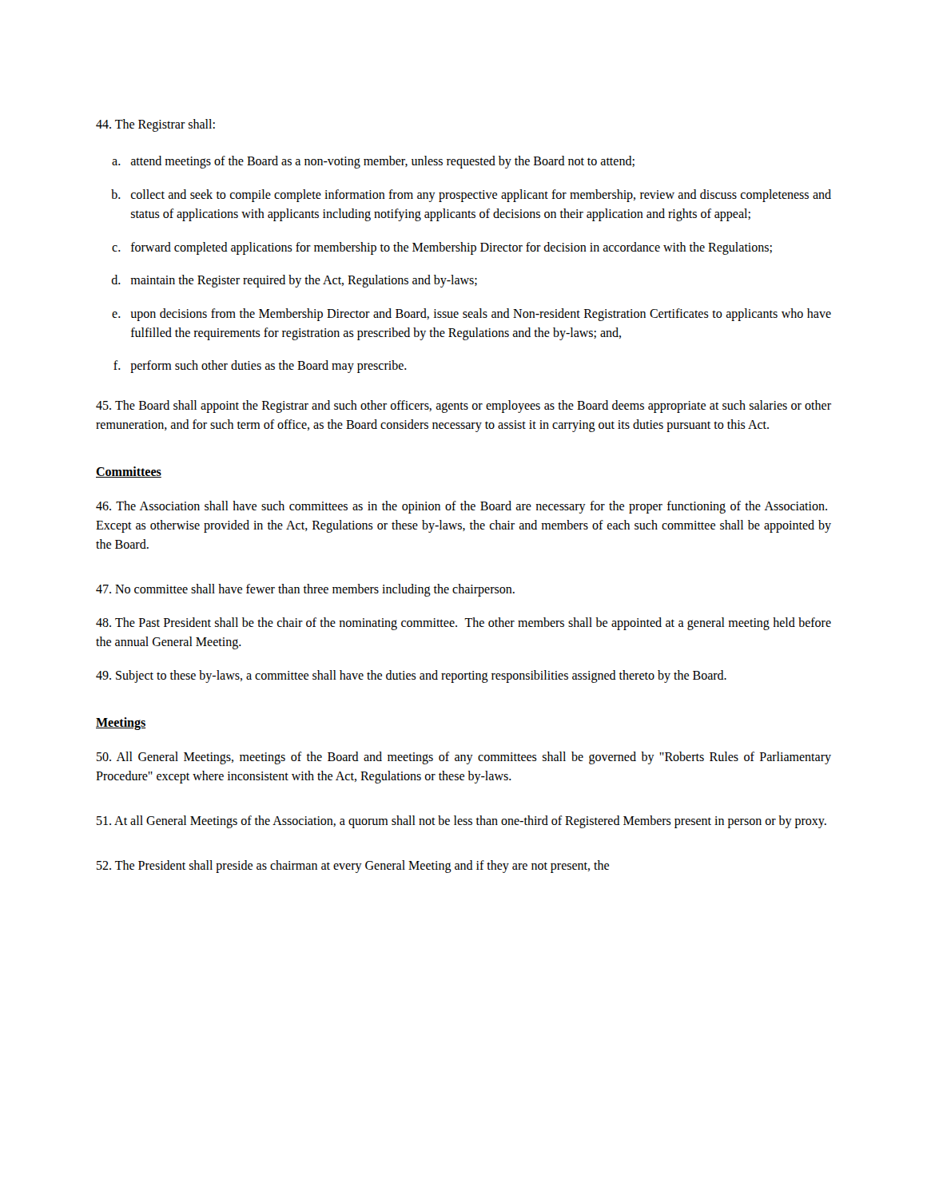44. The Registrar shall:
attend meetings of the Board as a non-voting member, unless requested by the Board not to attend;
collect and seek to compile complete information from any prospective applicant for membership, review and discuss completeness and status of applications with applicants including notifying applicants of decisions on their application and rights of appeal;
forward completed applications for membership to the Membership Director for decision in accordance with the Regulations;
maintain the Register required by the Act, Regulations and by-laws;
upon decisions from the Membership Director and Board, issue seals and Non-resident Registration Certificates to applicants who have fulfilled the requirements for registration as prescribed by the Regulations and the by-laws; and,
perform such other duties as the Board may prescribe.
45. The Board shall appoint the Registrar and such other officers, agents or employees as the Board deems appropriate at such salaries or other remuneration, and for such term of office, as the Board considers necessary to assist it in carrying out its duties pursuant to this Act.
Committees
46. The Association shall have such committees as in the opinion of the Board are necessary for the proper functioning of the Association. Except as otherwise provided in the Act, Regulations or these by-laws, the chair and members of each such committee shall be appointed by the Board.
47. No committee shall have fewer than three members including the chairperson.
48. The Past President shall be the chair of the nominating committee. The other members shall be appointed at a general meeting held before the annual General Meeting.
49. Subject to these by-laws, a committee shall have the duties and reporting responsibilities assigned thereto by the Board.
Meetings
50. All General Meetings, meetings of the Board and meetings of any committees shall be governed by "Roberts Rules of Parliamentary Procedure" except where inconsistent with the Act, Regulations or these by-laws.
51. At all General Meetings of the Association, a quorum shall not be less than one-third of Registered Members present in person or by proxy.
52. The President shall preside as chairman at every General Meeting and if they are not present, the